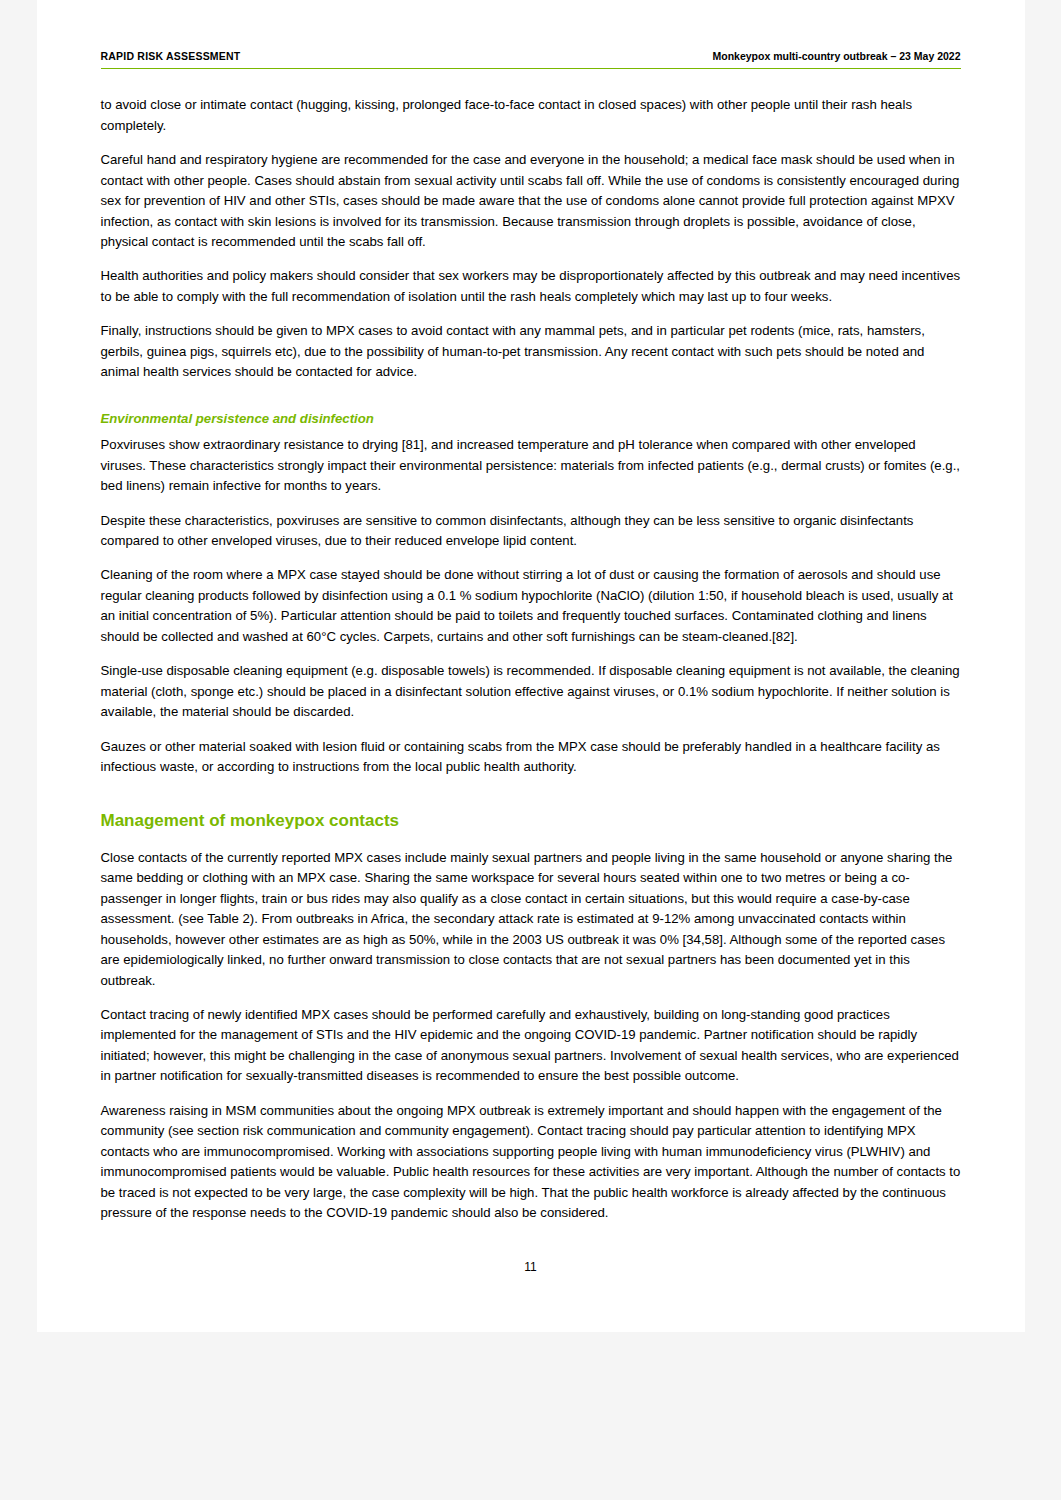RAPID RISK ASSESSMENT Monkeypox multi-country outbreak – 23 May 2022
to avoid close or intimate contact (hugging, kissing, prolonged face-to-face contact in closed spaces) with other people until their rash heals completely.
Careful hand and respiratory hygiene are recommended for the case and everyone in the household; a medical face mask should be used when in contact with other people. Cases should abstain from sexual activity until scabs fall off. While the use of condoms is consistently encouraged during sex for prevention of HIV and other STIs, cases should be made aware that the use of condoms alone cannot provide full protection against MPXV infection, as contact with skin lesions is involved for its transmission. Because transmission through droplets is possible, avoidance of close, physical contact is recommended until the scabs fall off.
Health authorities and policy makers should consider that sex workers may be disproportionately affected by this outbreak and may need incentives to be able to comply with the full recommendation of isolation until the rash heals completely which may last up to four weeks.
Finally, instructions should be given to MPX cases to avoid contact with any mammal pets, and in particular pet rodents (mice, rats, hamsters, gerbils, guinea pigs, squirrels etc), due to the possibility of human-to-pet transmission. Any recent contact with such pets should be noted and animal health services should be contacted for advice.
Environmental persistence and disinfection
Poxviruses show extraordinary resistance to drying [81], and increased temperature and pH tolerance when compared with other enveloped viruses. These characteristics strongly impact their environmental persistence: materials from infected patients (e.g., dermal crusts) or fomites (e.g., bed linens) remain infective for months to years.
Despite these characteristics, poxviruses are sensitive to common disinfectants, although they can be less sensitive to organic disinfectants compared to other enveloped viruses, due to their reduced envelope lipid content.
Cleaning of the room where a MPX case stayed should be done without stirring a lot of dust or causing the formation of aerosols and should use regular cleaning products followed by disinfection using a 0.1 % sodium hypochlorite (NaClO) (dilution 1:50, if household bleach is used, usually at an initial concentration of 5%). Particular attention should be paid to toilets and frequently touched surfaces. Contaminated clothing and linens should be collected and washed at 60°C cycles. Carpets, curtains and other soft furnishings can be steam-cleaned.[82].
Single-use disposable cleaning equipment (e.g. disposable towels) is recommended. If disposable cleaning equipment is not available, the cleaning material (cloth, sponge etc.) should be placed in a disinfectant solution effective against viruses, or 0.1% sodium hypochlorite. If neither solution is available, the material should be discarded.
Gauzes or other material soaked with lesion fluid or containing scabs from the MPX case should be preferably handled in a healthcare facility as infectious waste, or according to instructions from the local public health authority.
Management of monkeypox contacts
Close contacts of the currently reported MPX cases include mainly sexual partners and people living in the same household or anyone sharing the same bedding or clothing with an MPX case. Sharing the same workspace for several hours seated within one to two metres or being a co-passenger in longer flights, train or bus rides may also qualify as a close contact in certain situations, but this would require a case-by-case assessment. (see Table 2). From outbreaks in Africa, the secondary attack rate is estimated at 9-12% among unvaccinated contacts within households, however other estimates are as high as 50%, while in the 2003 US outbreak it was 0% [34,58]. Although some of the reported cases are epidemiologically linked, no further onward transmission to close contacts that are not sexual partners has been documented yet in this outbreak.
Contact tracing of newly identified MPX cases should be performed carefully and exhaustively, building on long-standing good practices implemented for the management of STIs and the HIV epidemic and the ongoing COVID-19 pandemic. Partner notification should be rapidly initiated; however, this might be challenging in the case of anonymous sexual partners. Involvement of sexual health services, who are experienced in partner notification for sexually-transmitted diseases is recommended to ensure the best possible outcome.
Awareness raising in MSM communities about the ongoing MPX outbreak is extremely important and should happen with the engagement of the community (see section risk communication and community engagement). Contact tracing should pay particular attention to identifying MPX contacts who are immunocompromised. Working with associations supporting people living with human immunodeficiency virus (PLWHIV) and immunocompromised patients would be valuable. Public health resources for these activities are very important. Although the number of contacts to be traced is not expected to be very large, the case complexity will be high. That the public health workforce is already affected by the continuous pressure of the response needs to the COVID-19 pandemic should also be considered.
11